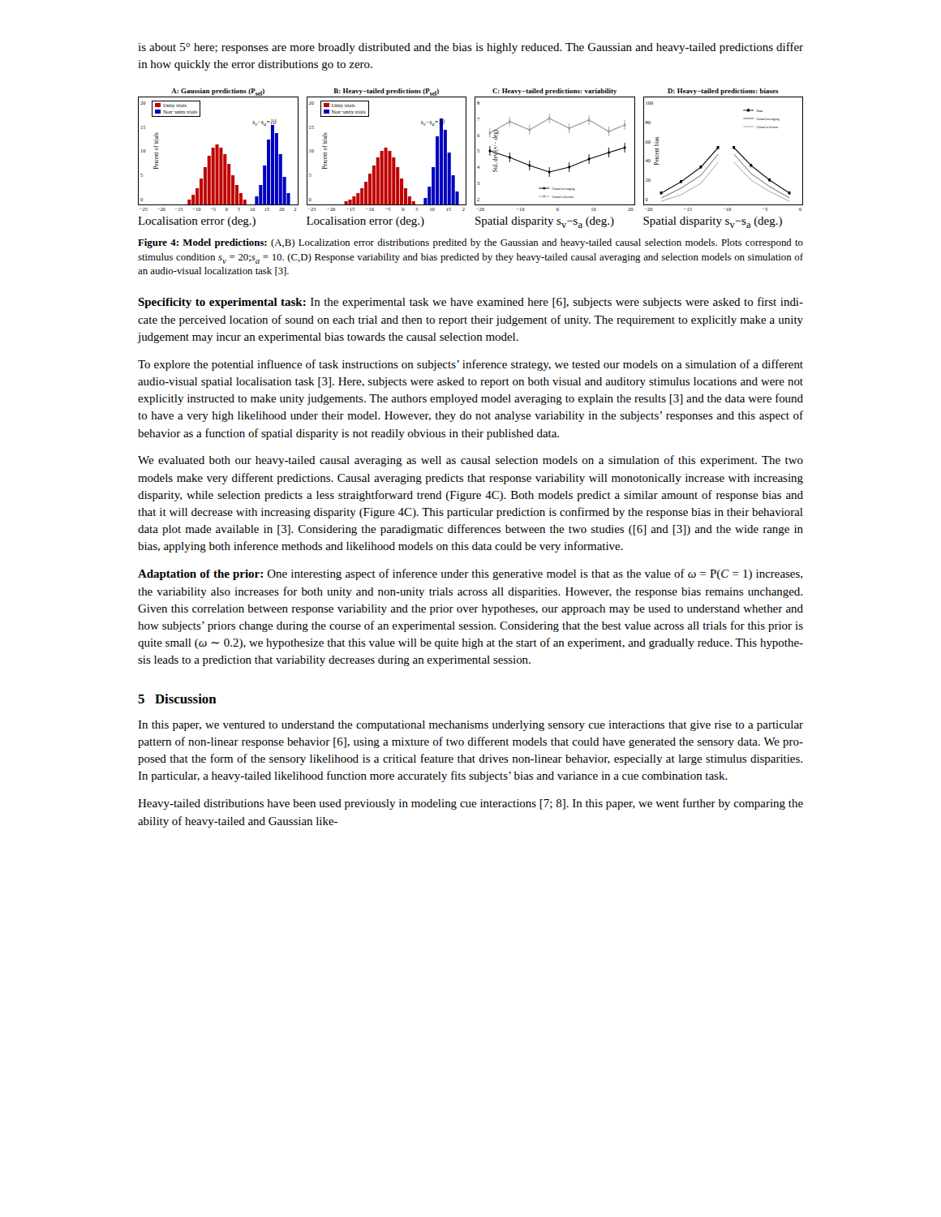is about 5° here; responses are more broadly distributed and the bias is highly reduced. The Gaussian and heavy-tailed predictions differ in how quickly the error distributions go to zero.
A: Gaussian predictions (Psel)
Percent of trials
20151050
Unity trials
Non−unity trials
sv−sa=10
−25−20−15−10−5051015202
Localisation error (deg.)
B: Heavy−tailed predictions (Psel)
Percent of trials
20151050
Unity trials
Non−unity trials
sv−sa=10
−25−20−15−10−50510152
Localisation error (deg.)
C: Heavy−tailed predictions: variability
Std. dev (+/− deg)
8765432
Causal averaging Causal selection
−20−1001020
Spatial disparity sv−sa (deg.)
D: Heavy−tailed predictions: biases
Percent bias
100806040200
Data Causal averaging Causal selection
−20−15−10−50
Spatial disparity sv−sa (deg.)
Figure 4: Model predictions: (A,B) Localization error distributions predited by the Gaussian and heavy-tailed causal selection models. Plots correspond to stimulus condition sv = 20;sa = 10. (C,D) Response variability and bias predicted by they heavy-tailed causal averaging and selection models on simulation of an audio-visual localization task [3].
Specificity to experimental task: In the experimental task we have examined here [6], subjects were subjects were asked to first indicate the perceived location of sound on each trial and then to report their judgement of unity. The requirement to explicitly make a unity judgement may incur an experimental bias towards the causal selection model.
To explore the potential influence of task instructions on subjects’ inference strategy, we tested our models on a simulation of a different audio-visual spatial localisation task [3]. Here, subjects were asked to report on both visual and auditory stimulus locations and were not explicitly instructed to make unity judgements. The authors employed model averaging to explain the results [3] and the data were found to have a very high likelihood under their model. However, they do not analyse variability in the subjects’ responses and this aspect of behavior as a function of spatial disparity is not readily obvious in their published data.
We evaluated both our heavy-tailed causal averaging as well as causal selection models on a simulation of this experiment. The two models make very different predictions. Causal averaging predicts that response variability will monotonically increase with increasing disparity, while selection predicts a less straightforward trend (Figure 4C). Both models predict a similar amount of response bias and that it will decrease with increasing disparity (Figure 4C). This particular prediction is confirmed by the response bias in their behavioral data plot made available in [3]. Considering the paradigmatic differences between the two studies ([6] and [3]) and the wide range in bias, applying both inference methods and likelihood models on this data could be very informative.
Adaptation of the prior: One interesting aspect of inference under this generative model is that as the value of ω = P(C = 1) increases, the variability also increases for both unity and non-unity trials across all disparities. However, the response bias remains unchanged. Given this correlation between response variability and the prior over hypotheses, our approach may be used to understand whether and how subjects’ priors change during the course of an experimental session. Considering that the best value across all trials for this prior is quite small (ω ∼ 0.2), we hypothesize that this value will be quite high at the start of an experiment, and gradually reduce. This hypothesis leads to a prediction that variability decreases during an experimental session.
5 Discussion
In this paper, we ventured to understand the computational mechanisms underlying sensory cue interactions that give rise to a particular pattern of non-linear response behavior [6], using a mixture of two different models that could have generated the sensory data. We proposed that the form of the sensory likelihood is a critical feature that drives non-linear behavior, especially at large stimulus disparities. In particular, a heavy-tailed likelihood function more accurately fits subjects’ bias and variance in a cue combination task.
Heavy-tailed distributions have been used previously in modeling cue interactions [7; 8]. In this paper, we went further by comparing the ability of heavy-tailed and Gaussian like-